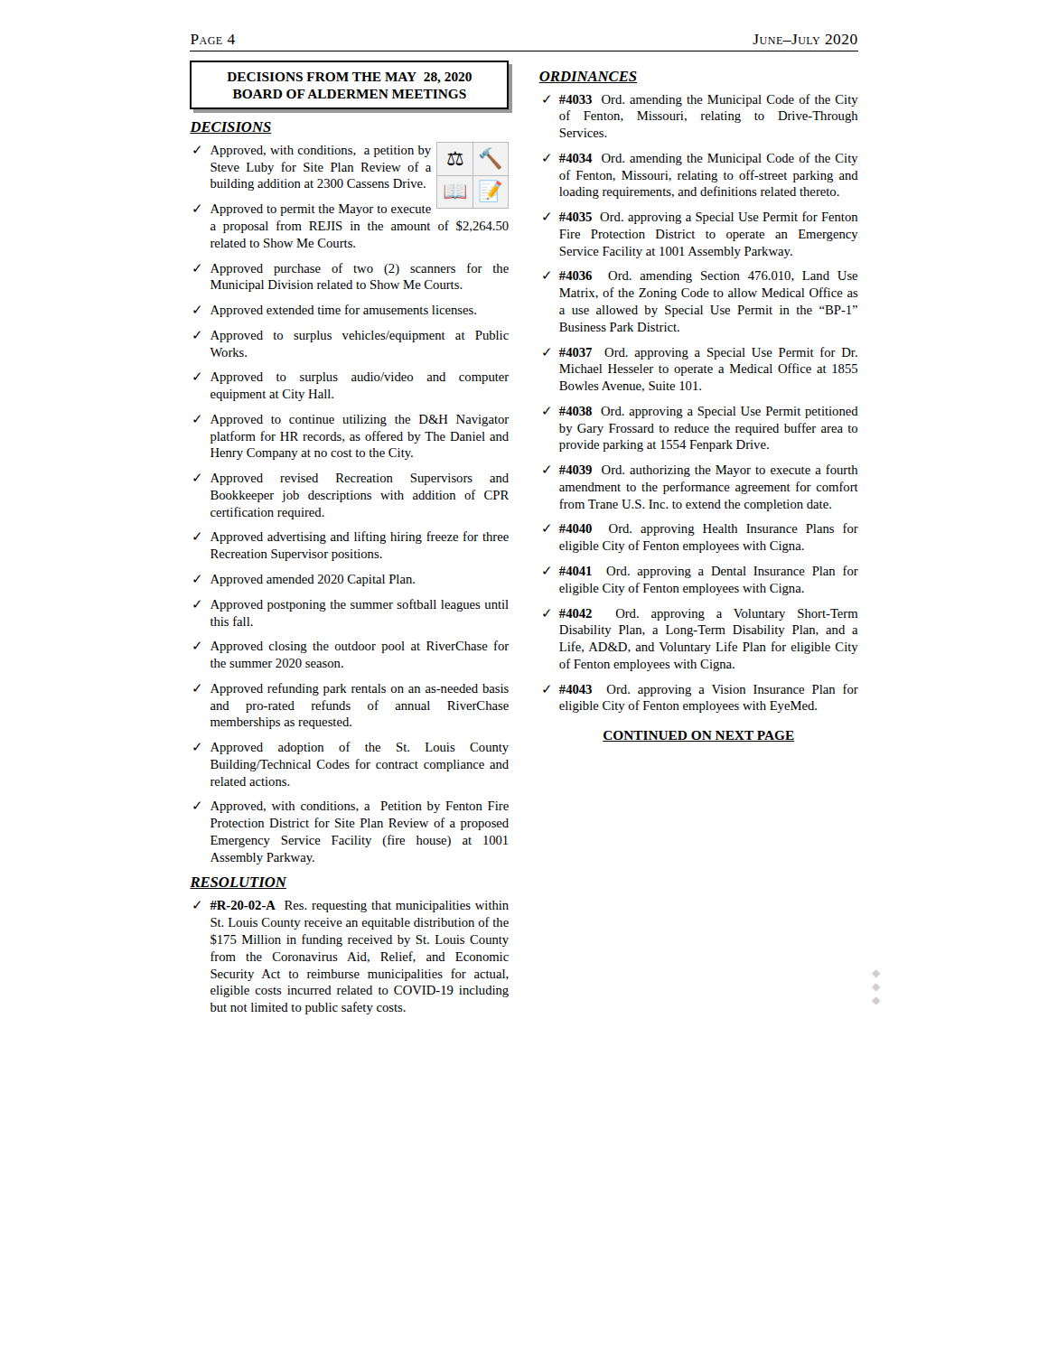Page 4
June–July 2020
DECISIONS FROM THE MAY 28, 2020
BOARD OF ALDERMEN MEETINGS
DECISIONS
⚖
🔨
📖
📝
Approved, with conditions, a petition by Steve Luby for Site Plan Review of a building addition at 2300 Cassens Drive.
Approved to permit the Mayor to execute a proposal from REJIS in the amount of $2,264.50 related to Show Me Courts.
Approved purchase of two (2) scanners for the Municipal Division related to Show Me Courts.
Approved extended time for amusements licenses.
Approved to surplus vehicles/equipment at Public Works.
Approved to surplus audio/video and computer equipment at City Hall.
Approved to continue utilizing the D&H Navigator platform for HR records, as offered by The Daniel and Henry Company at no cost to the City.
Approved revised Recreation Supervisors and Bookkeeper job descriptions with addition of CPR certification required.
Approved advertising and lifting hiring freeze for three Recreation Supervisor positions.
Approved amended 2020 Capital Plan.
Approved postponing the summer softball leagues until this fall.
Approved closing the outdoor pool at RiverChase for the summer 2020 season.
Approved refunding park rentals on an as-needed basis and pro-rated refunds of annual RiverChase memberships as requested.
Approved adoption of the St. Louis County Building/Technical Codes for contract compliance and related actions.
Approved, with conditions, a Petition by Fenton Fire Protection District for Site Plan Review of a proposed Emergency Service Facility (fire house) at 1001 Assembly Parkway.
RESOLUTION
#R-20-02-A Res. requesting that municipalities within St. Louis County receive an equitable distribution of the $175 Million in funding received by St. Louis County from the Coronavirus Aid, Relief, and Economic Security Act to reimburse municipalities for actual, eligible costs incurred related to COVID-19 including but not limited to public safety costs.
ORDINANCES
#4033 Ord. amending the Municipal Code of the City of Fenton, Missouri, relating to Drive-Through Services.
#4034 Ord. amending the Municipal Code of the City of Fenton, Missouri, relating to off-street parking and loading requirements, and definitions related thereto.
#4035 Ord. approving a Special Use Permit for Fenton Fire Protection District to operate an Emergency Service Facility at 1001 Assembly Parkway.
#4036 Ord. amending Section 476.010, Land Use Matrix, of the Zoning Code to allow Medical Office as a use allowed by Special Use Permit in the “BP-1” Business Park District.
#4037 Ord. approving a Special Use Permit for Dr. Michael Hesseler to operate a Medical Office at 1855 Bowles Avenue, Suite 101.
#4038 Ord. approving a Special Use Permit petitioned by Gary Frossard to reduce the required buffer area to provide parking at 1554 Fenpark Drive.
#4039 Ord. authorizing the Mayor to execute a fourth amendment to the performance agreement for comfort from Trane U.S. Inc. to extend the completion date.
#4040 Ord. approving Health Insurance Plans for eligible City of Fenton employees with Cigna.
#4041 Ord. approving a Dental Insurance Plan for eligible City of Fenton employees with Cigna.
#4042 Ord. approving a Voluntary Short-Term Disability Plan, a Long-Term Disability Plan, and a Life, AD&D, and Voluntary Life Plan for eligible City of Fenton employees with Cigna.
#4043 Ord. approving a Vision Insurance Plan for eligible City of Fenton employees with EyeMed.
CONTINUED ON NEXT PAGE
◆◆◆